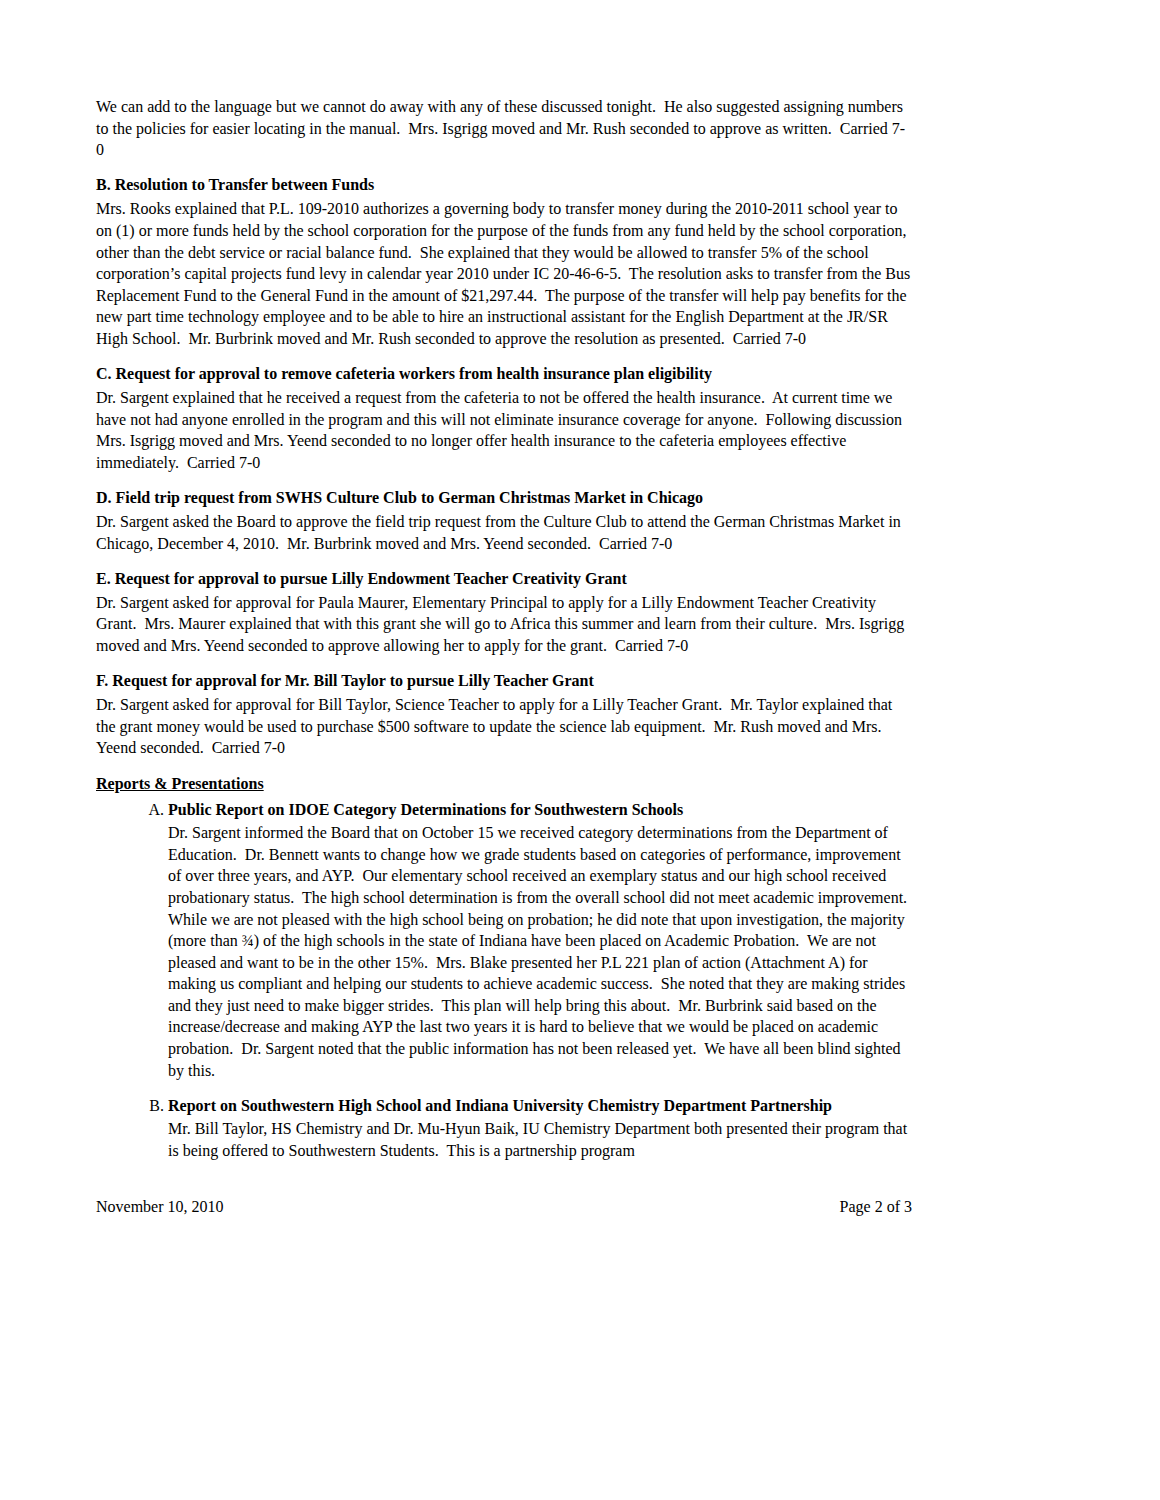We can add to the language but we cannot do away with any of these discussed tonight. He also suggested assigning numbers to the policies for easier locating in the manual. Mrs. Isgrigg moved and Mr. Rush seconded to approve as written. Carried 7-0
B. Resolution to Transfer between Funds
Mrs. Rooks explained that P.L. 109-2010 authorizes a governing body to transfer money during the 2010-2011 school year to on (1) or more funds held by the school corporation for the purpose of the funds from any fund held by the school corporation, other than the debt service or racial balance fund. She explained that they would be allowed to transfer 5% of the school corporation’s capital projects fund levy in calendar year 2010 under IC 20-46-6-5. The resolution asks to transfer from the Bus Replacement Fund to the General Fund in the amount of $21,297.44. The purpose of the transfer will help pay benefits for the new part time technology employee and to be able to hire an instructional assistant for the English Department at the JR/SR High School. Mr. Burbrink moved and Mr. Rush seconded to approve the resolution as presented. Carried 7-0
C. Request for approval to remove cafeteria workers from health insurance plan eligibility
Dr. Sargent explained that he received a request from the cafeteria to not be offered the health insurance. At current time we have not had anyone enrolled in the program and this will not eliminate insurance coverage for anyone. Following discussion Mrs. Isgrigg moved and Mrs. Yeend seconded to no longer offer health insurance to the cafeteria employees effective immediately. Carried 7-0
D. Field trip request from SWHS Culture Club to German Christmas Market in Chicago
Dr. Sargent asked the Board to approve the field trip request from the Culture Club to attend the German Christmas Market in Chicago, December 4, 2010. Mr. Burbrink moved and Mrs. Yeend seconded. Carried 7-0
E. Request for approval to pursue Lilly Endowment Teacher Creativity Grant
Dr. Sargent asked for approval for Paula Maurer, Elementary Principal to apply for a Lilly Endowment Teacher Creativity Grant. Mrs. Maurer explained that with this grant she will go to Africa this summer and learn from their culture. Mrs. Isgrigg moved and Mrs. Yeend seconded to approve allowing her to apply for the grant. Carried 7-0
F. Request for approval for Mr. Bill Taylor to pursue Lilly Teacher Grant
Dr. Sargent asked for approval for Bill Taylor, Science Teacher to apply for a Lilly Teacher Grant. Mr. Taylor explained that the grant money would be used to purchase $500 software to update the science lab equipment. Mr. Rush moved and Mrs. Yeend seconded. Carried 7-0
Reports & Presentations
Public Report on IDOE Category Determinations for Southwestern Schools
Dr. Sargent informed the Board that on October 15 we received category determinations from the Department of Education. Dr. Bennett wants to change how we grade students based on categories of performance, improvement of over three years, and AYP. Our elementary school received an exemplary status and our high school received probationary status. The high school determination is from the overall school did not meet academic improvement. While we are not pleased with the high school being on probation; he did note that upon investigation, the majority (more than ¾) of the high schools in the state of Indiana have been placed on Academic Probation. We are not pleased and want to be in the other 15%. Mrs. Blake presented her P.L 221 plan of action (Attachment A) for making us compliant and helping our students to achieve academic success. She noted that they are making strides and they just need to make bigger strides. This plan will help bring this about. Mr. Burbrink said based on the increase/decrease and making AYP the last two years it is hard to believe that we would be placed on academic probation. Dr. Sargent noted that the public information has not been released yet. We have all been blind sighted by this.
Report on Southwestern High School and Indiana University Chemistry Department Partnership
Mr. Bill Taylor, HS Chemistry and Dr. Mu-Hyun Baik, IU Chemistry Department both presented their program that is being offered to Southwestern Students. This is a partnership program
November 10, 2010 Page 2 of 3